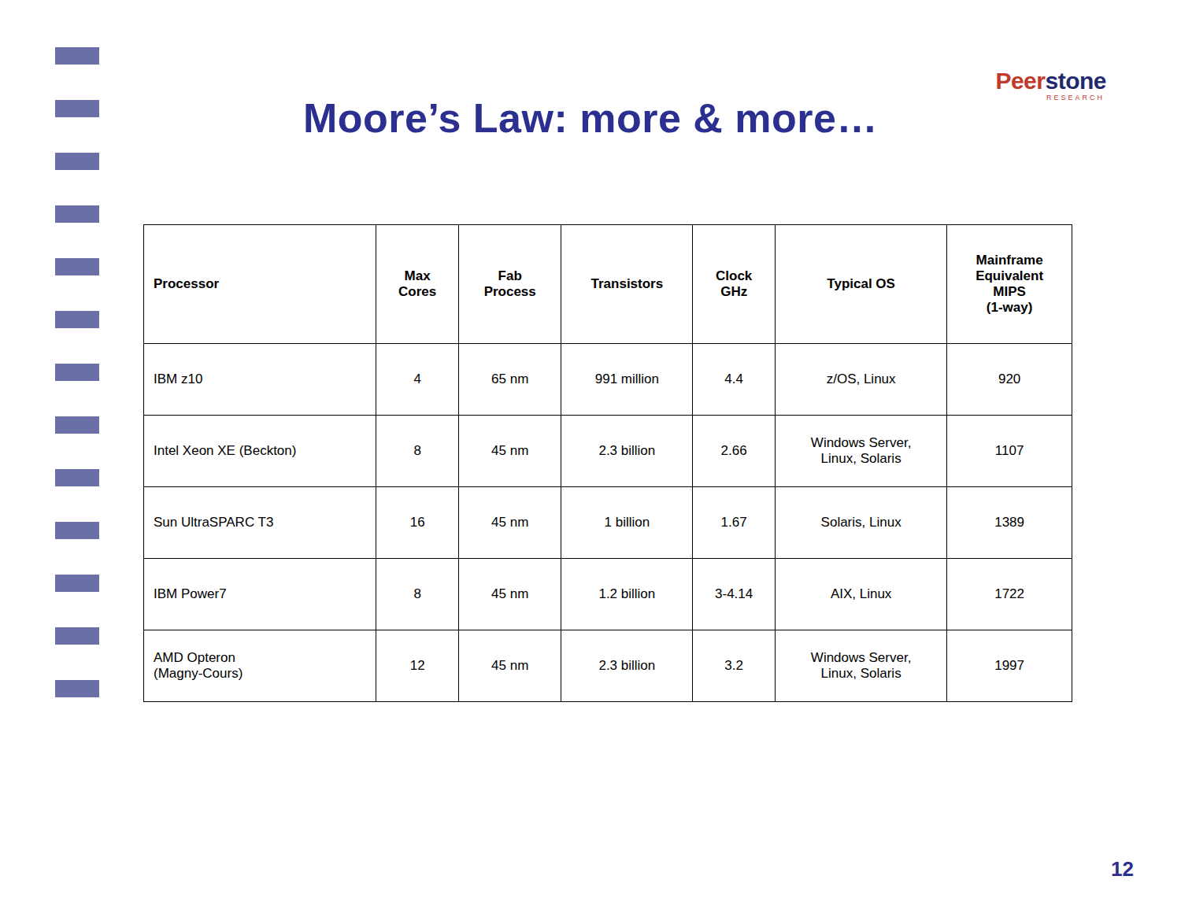Peer stone
RESEARCH
Moore’s Law: more & more…
| Processor | Max Cores | Fab Process | Transistors | Clock GHz | Typical OS | Mainframe Equivalent MIPS (1-way) |
| --- | --- | --- | --- | --- | --- | --- |
| IBM z10 | 4 | 65 nm | 991 million | 4.4 | z/OS, Linux | 920 |
| Intel Xeon XE (Beckton) | 8 | 45 nm | 2.3 billion | 2.66 | Windows Server, Linux, Solaris | 1107 |
| Sun UltraSPARC T3 | 16 | 45 nm | 1 billion | 1.67 | Solaris, Linux | 1389 |
| IBM Power7 | 8 | 45 nm | 1.2 billion | 3-4.14 | AIX, Linux | 1722 |
| AMD Opteron (Magny-Cours) | 12 | 45 nm | 2.3 billion | 3.2 | Windows Server, Linux, Solaris | 1997 |
12